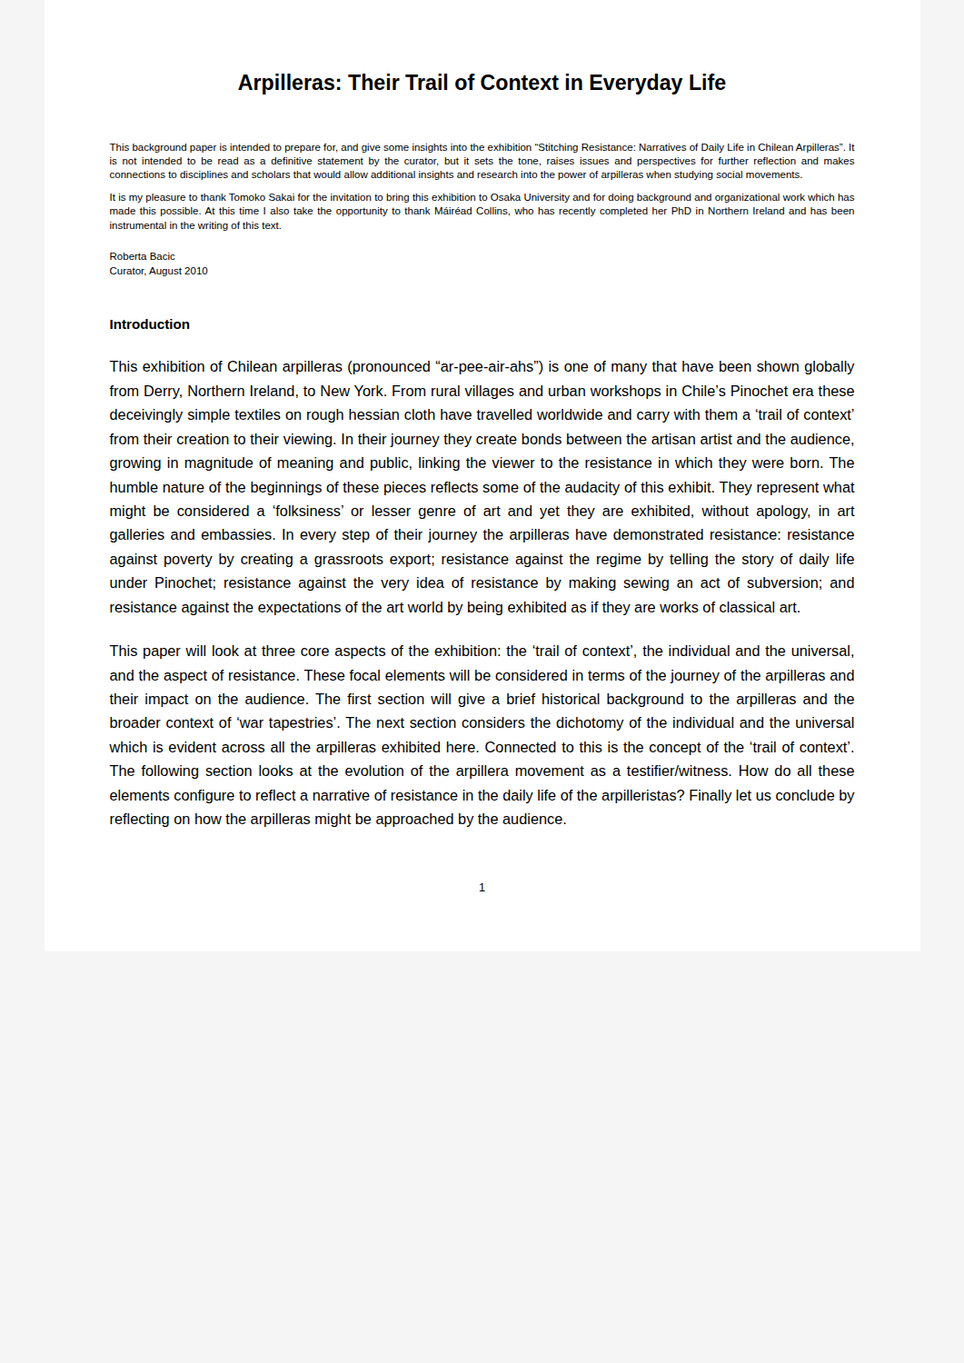Arpilleras: Their Trail of Context in Everyday Life
This background paper is intended to prepare for, and give some insights into the exhibition “Stitching Resistance: Narratives of Daily Life in Chilean Arpilleras”. It is not intended to be read as a definitive statement by the curator, but it sets the tone, raises issues and perspectives for further reflection and makes connections to disciplines and scholars that would allow additional insights and research into the power of arpilleras when studying social movements.
It is my pleasure to thank Tomoko Sakai for the invitation to bring this exhibition to Osaka University and for doing background and organizational work which has made this possible. At this time I also take the opportunity to thank Máiréad Collins, who has recently completed her PhD in Northern Ireland and has been instrumental in the writing of this text.
Roberta Bacic
Curator, August 2010
Introduction
This exhibition of Chilean arpilleras (pronounced “ar-pee-air-ahs”) is one of many that have been shown globally from Derry, Northern Ireland, to New York. From rural villages and urban workshops in Chile’s Pinochet era these deceivingly simple textiles on rough hessian cloth have travelled worldwide and carry with them a ‘trail of context’ from their creation to their viewing. In their journey they create bonds between the artisan artist and the audience, growing in magnitude of meaning and public, linking the viewer to the resistance in which they were born. The humble nature of the beginnings of these pieces reflects some of the audacity of this exhibit. They represent what might be considered a ‘folksiness’ or lesser genre of art and yet they are exhibited, without apology, in art galleries and embassies. In every step of their journey the arpilleras have demonstrated resistance: resistance against poverty by creating a grassroots export; resistance against the regime by telling the story of daily life under Pinochet; resistance against the very idea of resistance by making sewing an act of subversion; and resistance against the expectations of the art world by being exhibited as if they are works of classical art.
This paper will look at three core aspects of the exhibition: the ‘trail of context’, the individual and the universal, and the aspect of resistance. These focal elements will be considered in terms of the journey of the arpilleras and their impact on the audience. The first section will give a brief historical background to the arpilleras and the broader context of ‘war tapestries’. The next section considers the dichotomy of the individual and the universal which is evident across all the arpilleras exhibited here. Connected to this is the concept of the ‘trail of context’. The following section looks at the evolution of the arpillera movement as a testifier/witness. How do all these elements configure to reflect a narrative of resistance in the daily life of the arpilleristas? Finally let us conclude by reflecting on how the arpilleras might be approached by the audience.
1